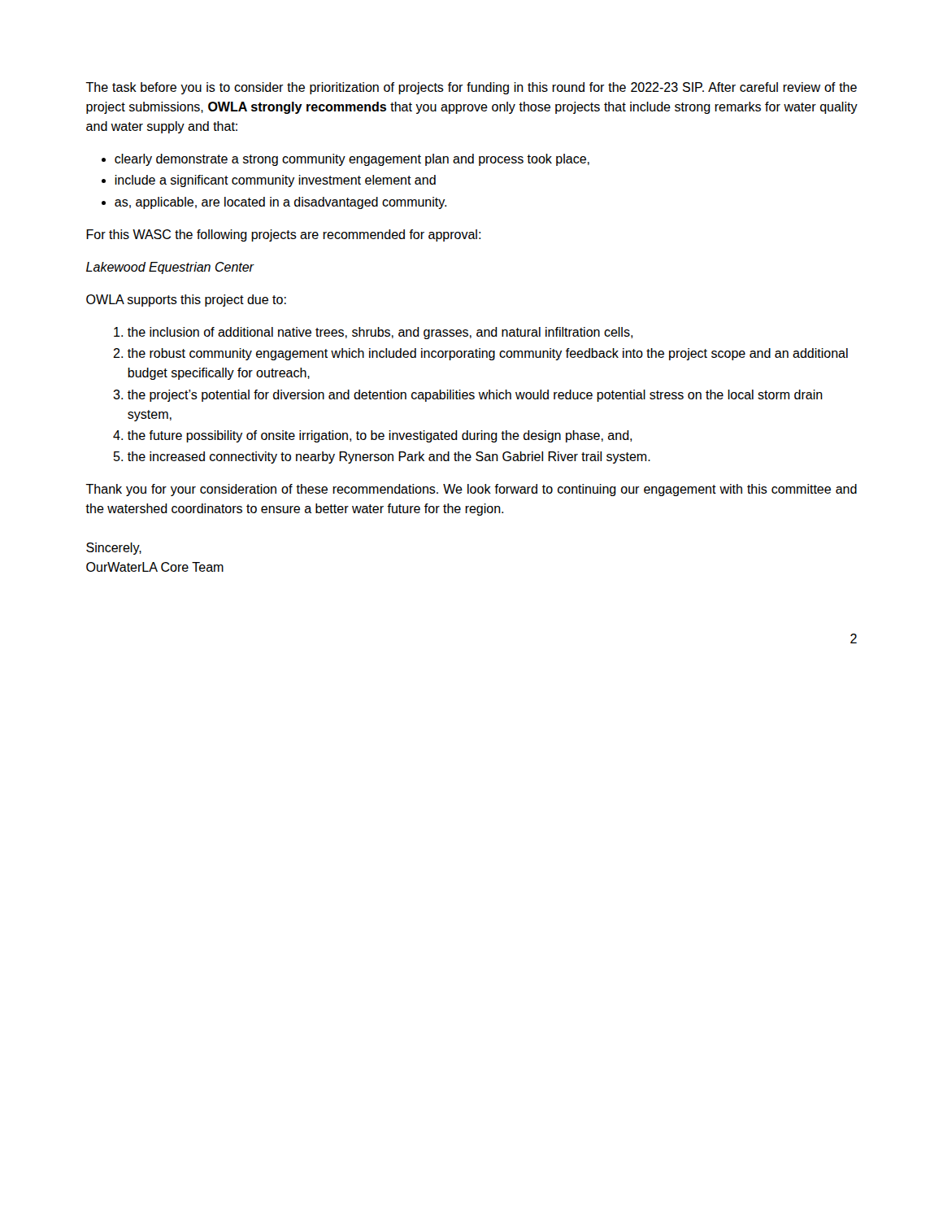The task before you is to consider the prioritization of projects for funding in this round for the 2022-23 SIP. After careful review of the project submissions, OWLA strongly recommends that you approve only those projects that include strong remarks for water quality and water supply and that:
clearly demonstrate a strong community engagement plan and process took place,
include a significant community investment element and
as, applicable, are located in a disadvantaged community.
For this WASC the following projects are recommended for approval:
Lakewood Equestrian Center
OWLA supports this project due to:
the inclusion of additional native trees, shrubs, and grasses, and natural infiltration cells,
the robust community engagement which included incorporating community feedback into the project scope and an additional budget specifically for outreach,
the project’s potential for diversion and detention capabilities which would reduce potential stress on the local storm drain system,
the future possibility of onsite irrigation, to be investigated during the design phase, and,
the increased connectivity to nearby Rynerson Park and the San Gabriel River trail system.
Thank you for your consideration of these recommendations. We look forward to continuing our engagement with this committee and the watershed coordinators to ensure a better water future for the region.
Sincerely,
OurWaterLA Core Team
2